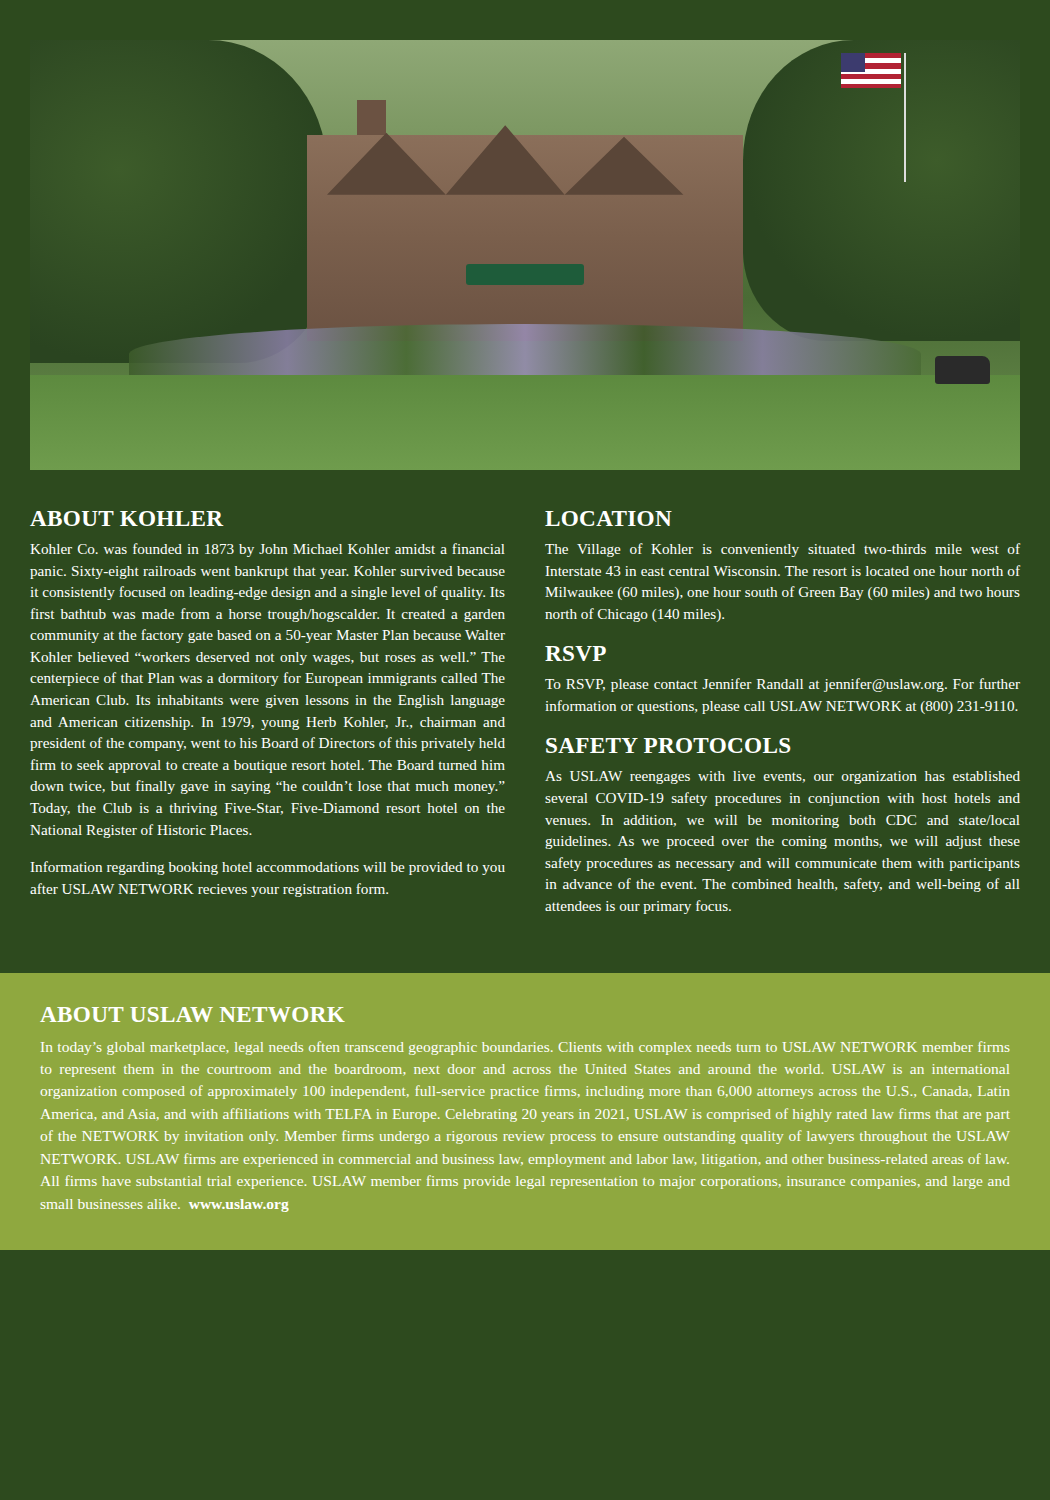ABOUT KOHLER
Kohler Co. was founded in 1873 by John Michael Kohler amidst a financial panic. Sixty-eight railroads went bankrupt that year. Kohler survived because it consistently focused on leading-edge design and a single level of quality. Its first bathtub was made from a horse trough/hogscalder. It created a garden community at the factory gate based on a 50-year Master Plan because Walter Kohler believed “workers deserved not only wages, but roses as well.” The centerpiece of that Plan was a dormitory for European immigrants called The American Club. Its inhabitants were given lessons in the English language and American citizenship. In 1979, young Herb Kohler, Jr., chairman and president of the company, went to his Board of Directors of this privately held firm to seek approval to create a boutique resort hotel. The Board turned him down twice, but finally gave in saying “he couldn’t lose that much money.” Today, the Club is a thriving Five-Star, Five-Diamond resort hotel on the National Register of Historic Places.
Information regarding booking hotel accommodations will be provided to you after USLAW NETWORK recieves your registration form.
LOCATION
The Village of Kohler is conveniently situated two-thirds mile west of Interstate 43 in east central Wisconsin. The resort is located one hour north of Milwaukee (60 miles), one hour south of Green Bay (60 miles) and two hours north of Chicago (140 miles).
RSVP
To RSVP, please contact Jennifer Randall at jennifer@uslaw.org. For further information or questions, please call USLAW NETWORK at (800) 231-9110.
SAFETY PROTOCOLS
As USLAW reengages with live events, our organization has established several COVID-19 safety procedures in conjunction with host hotels and venues. In addition, we will be monitoring both CDC and state/local guidelines. As we proceed over the coming months, we will adjust these safety procedures as necessary and will communicate them with participants in advance of the event. The combined health, safety, and well-being of all attendees is our primary focus.
ABOUT USLAW NETWORK
In today’s global marketplace, legal needs often transcend geographic boundaries. Clients with complex needs turn to USLAW NETWORK member firms to represent them in the courtroom and the boardroom, next door and across the United States and around the world. USLAW is an international organization composed of approximately 100 independent, full-service practice firms, including more than 6,000 attorneys across the U.S., Canada, Latin America, and Asia, and with affiliations with TELFA in Europe. Celebrating 20 years in 2021, USLAW is comprised of highly rated law firms that are part of the NETWORK by invitation only. Member firms undergo a rigorous review process to ensure outstanding quality of lawyers throughout the USLAW NETWORK. USLAW firms are experienced in commercial and business law, employment and labor law, litigation, and other business-related areas of law. All firms have substantial trial experience. USLAW member firms provide legal representation to major corporations, insurance companies, and large and small businesses alike. www.uslaw.org